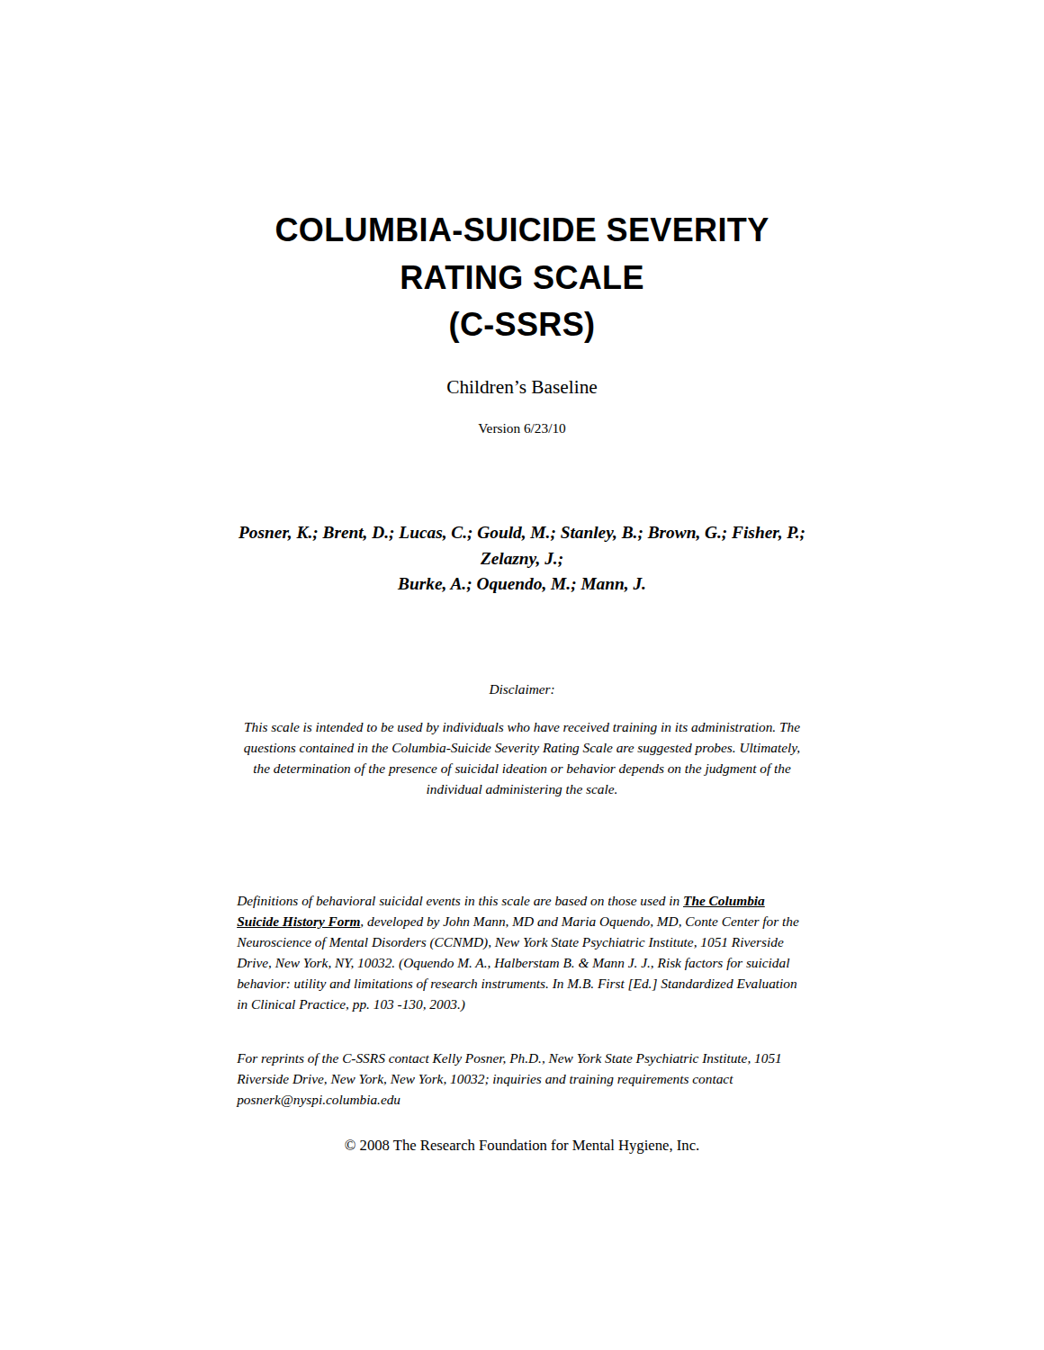COLUMBIA-SUICIDE SEVERITY
RATING SCALE
(C-SSRS)
Children’s Baseline
Version 6/23/10
Posner, K.; Brent, D.; Lucas, C.; Gould, M.; Stanley, B.; Brown, G.; Fisher, P.; Zelazny, J.;
Burke, A.; Oquendo, M.; Mann, J.
Disclaimer:
This scale is intended to be used by individuals who have received training in its administration. The questions contained in the Columbia-Suicide Severity Rating Scale are suggested probes. Ultimately, the determination of the presence of suicidal ideation or behavior depends on the judgment of the individual administering the scale.
Definitions of behavioral suicidal events in this scale are based on those used in The Columbia Suicide History Form, developed by John Mann, MD and Maria Oquendo, MD, Conte Center for the Neuroscience of Mental Disorders (CCNMD), New York State Psychiatric Institute, 1051 Riverside Drive, New York, NY, 10032. (Oquendo M. A., Halberstam B. & Mann J. J., Risk factors for suicidal behavior: utility and limitations of research instruments. In M.B. First [Ed.] Standardized Evaluation in Clinical Practice, pp. 103 -130, 2003.)
For reprints of the C-SSRS contact Kelly Posner, Ph.D., New York State Psychiatric Institute, 1051 Riverside Drive, New York, New York, 10032; inquiries and training requirements contact posnerk@nyspi.columbia.edu
© 2008 The Research Foundation for Mental Hygiene, Inc.